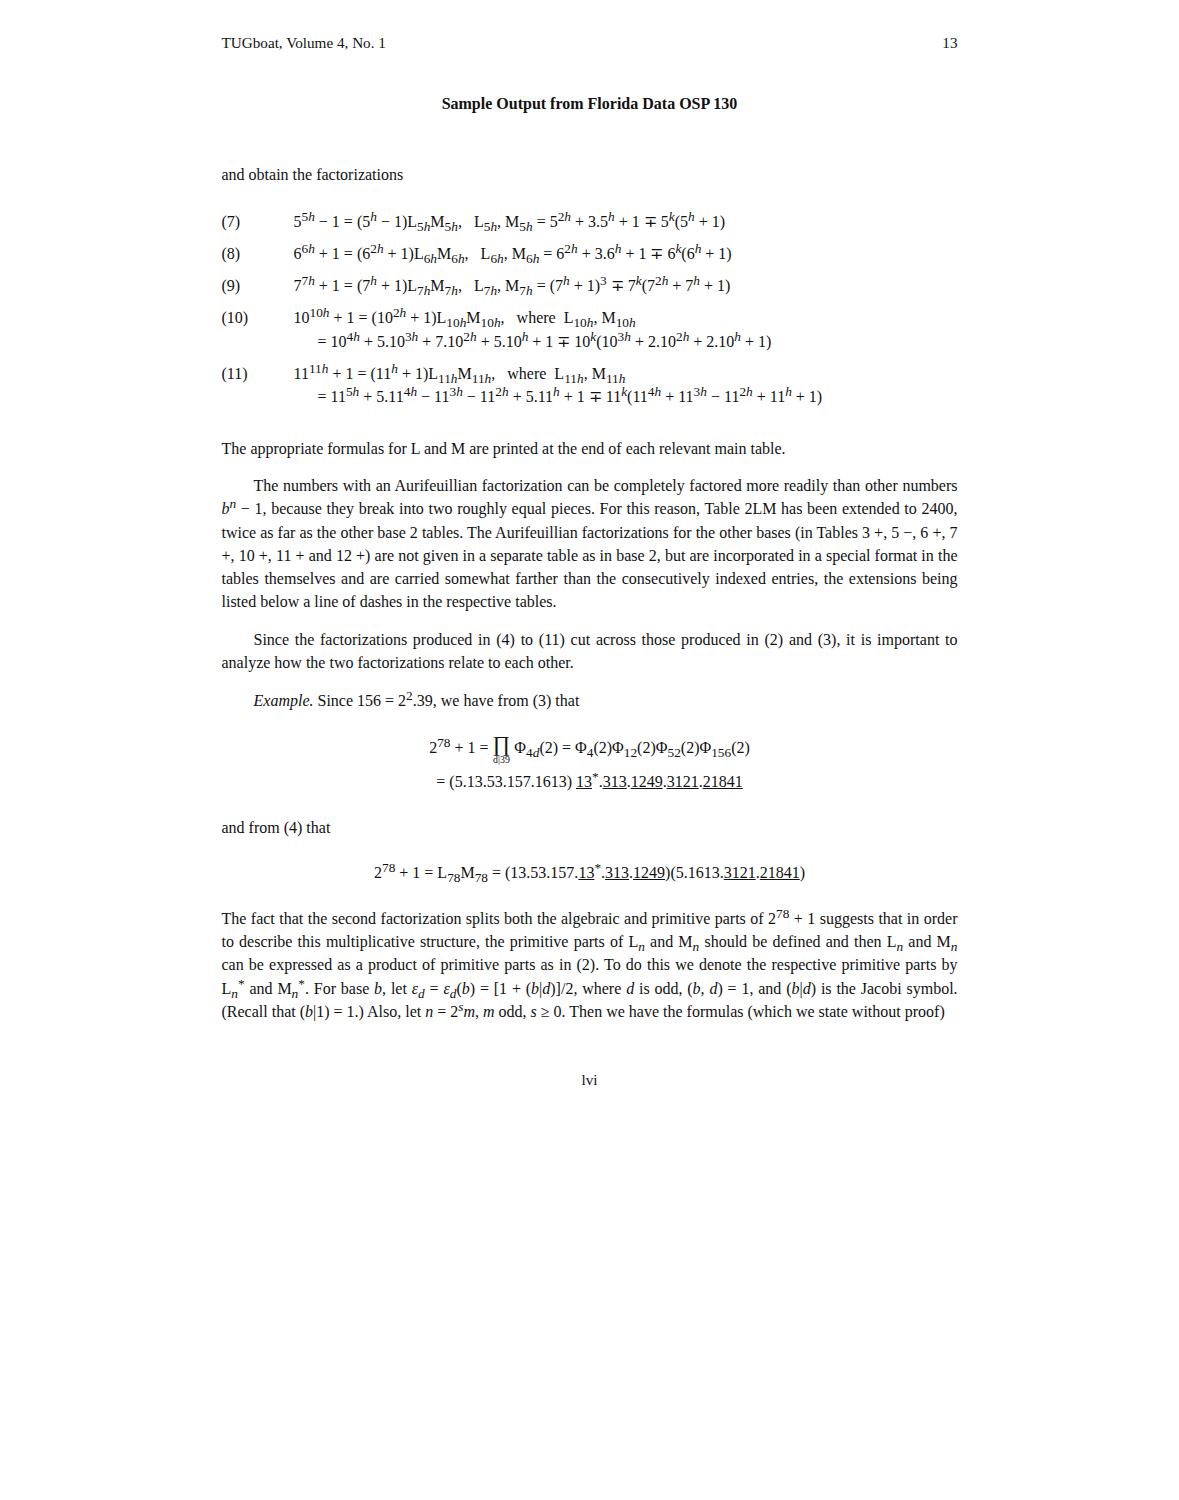TUGboat, Volume 4, No. 1 13
Sample Output from Florida Data OSP 130
and obtain the factorizations
(7)
55h − 1 = (5h − 1)L5hM5h, L5h, M5h = 52h + 3.5h + 1 ∓ 5k(5h + 1)
(8)
66h + 1 = (62h + 1)L6hM6h, L6h, M6h = 62h + 3.6h + 1 ∓ 6k(6h + 1)
(9)
77h + 1 = (7h + 1)L7hM7h, L7h, M7h = (7h + 1)3 ∓ 7k(72h + 7h + 1)
(10)
1010h + 1 = (102h + 1)L10hM10h, where L10h, M10h = 104h + 5.103h + 7.102h + 5.10h + 1 ∓ 10k(103h + 2.102h + 2.10h + 1)
(11)
1111h + 1 = (11h + 1)L11hM11h, where L11h, M11h = 115h + 5.114h − 113h − 112h + 5.11h + 1 ∓ 11k(114h + 113h − 112h + 11h + 1)
The appropriate formulas for L and M are printed at the end of each relevant main table.
The numbers with an Aurifeuillian factorization can be completely factored more readily than other numbers bn − 1, because they break into two roughly equal pieces. For this reason, Table 2LM has been extended to 2400, twice as far as the other base 2 tables. The Aurifeuillian factorizations for the other bases (in Tables 3 +, 5 −, 6 +, 7 +, 10 +, 11 + and 12 +) are not given in a separate table as in base 2, but are incorporated in a special format in the tables themselves and are carried somewhat farther than the consecutively indexed entries, the extensions being listed below a line of dashes in the respective tables.
Since the factorizations produced in (4) to (11) cut across those produced in (2) and (3), it is important to analyze how the two factorizations relate to each other.
Example. Since 156 = 22.39, we have from (3) that
278 + 1 = ∏d|39 Φ4d(2) = Φ4(2)Φ12(2)Φ52(2)Φ156(2) = (5.13.53.157.1613) 13*.313.1249.3121.21841
and from (4) that
278 + 1 = L78M78 = (13.53.157.13*.313.1249)(5.1613.3121.21841)
The fact that the second factorization splits both the algebraic and primitive parts of 278 + 1 suggests that in order to describe this multiplicative structure, the primitive parts of Ln and Mn should be defined and then Ln and Mn can be expressed as a product of primitive parts as in (2). To do this we denote the respective primitive parts by Ln* and Mn*. For base b, let εd = εd(b) = [1 + (b|d)]/2, where d is odd, (b, d) = 1, and (b|d) is the Jacobi symbol. (Recall that (b|1) = 1.) Also, let n = 2sm, m odd, s ≥ 0. Then we have the formulas (which we state without proof)
lvi